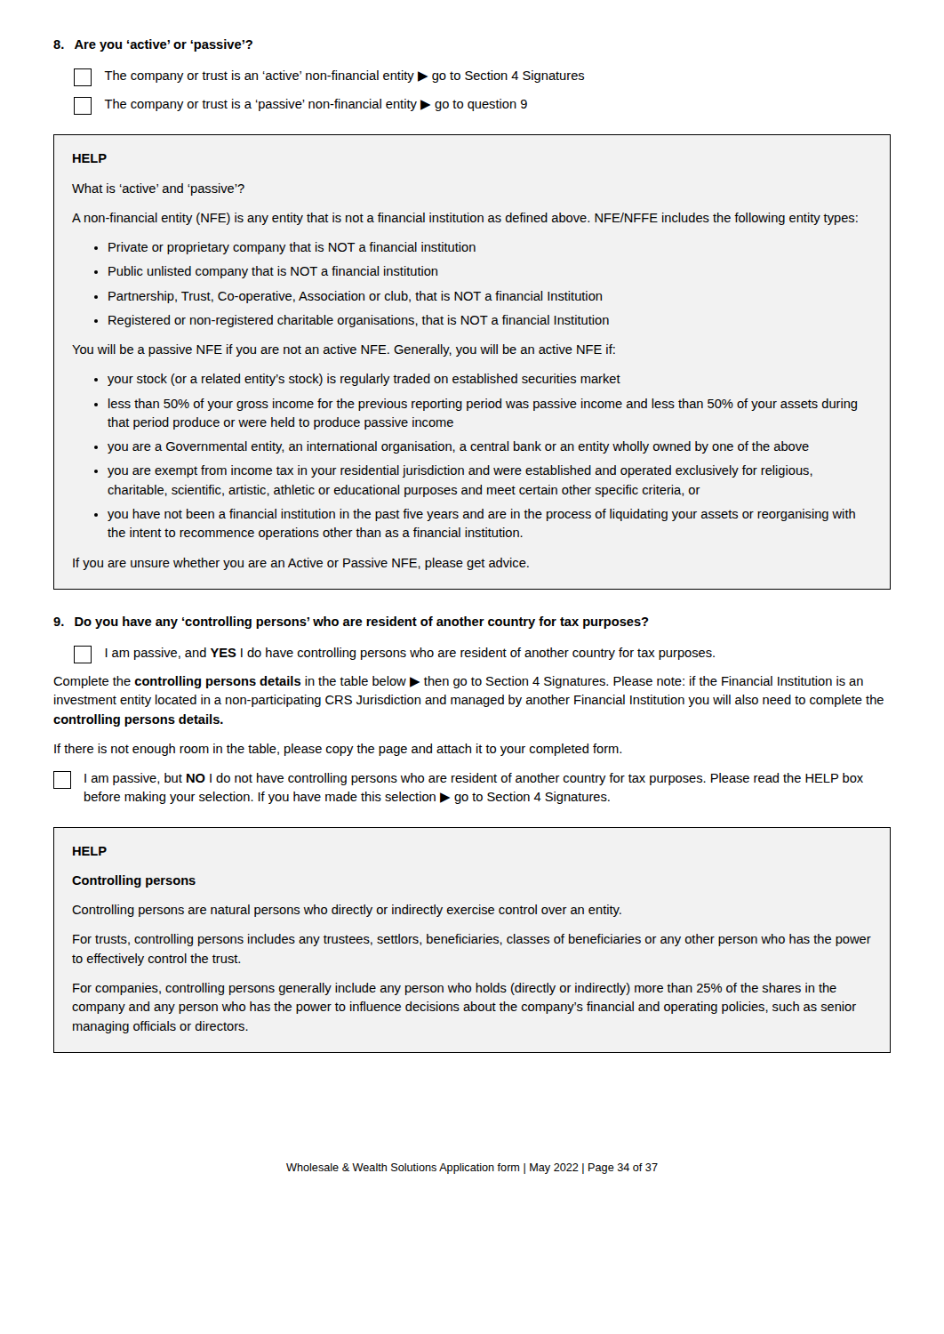8. Are you ‘active’ or ‘passive’?
The company or trust is an ‘active’ non-financial entity ▶ go to Section 4 Signatures
The company or trust is a ‘passive’ non-financial entity ▶ go to question 9
HELP
What is ‘active’ and ‘passive’?
A non-financial entity (NFE) is any entity that is not a financial institution as defined above. NFE/NFFE includes the following entity types:
Private or proprietary company that is NOT a financial institution
Public unlisted company that is NOT a financial institution
Partnership, Trust, Co-operative, Association or club, that is NOT a financial Institution
Registered or non-registered charitable organisations, that is NOT a financial Institution
You will be a passive NFE if you are not an active NFE. Generally, you will be an active NFE if:
your stock (or a related entity’s stock) is regularly traded on established securities market
less than 50% of your gross income for the previous reporting period was passive income and less than 50% of your assets during that period produce or were held to produce passive income
you are a Governmental entity, an international organisation, a central bank or an entity wholly owned by one of the above
you are exempt from income tax in your residential jurisdiction and were established and operated exclusively for religious, charitable, scientific, artistic, athletic or educational purposes and meet certain other specific criteria, or
you have not been a financial institution in the past five years and are in the process of liquidating your assets or reorganising with the intent to recommence operations other than as a financial institution.
If you are unsure whether you are an Active or Passive NFE, please get advice.
9. Do you have any ‘controlling persons’ who are resident of another country for tax purposes?
I am passive, and YES I do have controlling persons who are resident of another country for tax purposes.
Complete the controlling persons details in the table below ▶ then go to Section 4 Signatures. Please note: if the Financial Institution is an investment entity located in a non-participating CRS Jurisdiction and managed by another Financial Institution you will also need to complete the controlling persons details.
If there is not enough room in the table, please copy the page and attach it to your completed form.
I am passive, but NO I do not have controlling persons who are resident of another country for tax purposes. Please read the HELP box before making your selection. If you have made this selection ▶ go to Section 4 Signatures.
HELP
Controlling persons
Controlling persons are natural persons who directly or indirectly exercise control over an entity.
For trusts, controlling persons includes any trustees, settlors, beneficiaries, classes of beneficiaries or any other person who has the power to effectively control the trust.
For companies, controlling persons generally include any person who holds (directly or indirectly) more than 25% of the shares in the company and any person who has the power to influence decisions about the company’s financial and operating policies, such as senior managing officials or directors.
Wholesale & Wealth Solutions Application form | May 2022 | Page 34 of 37